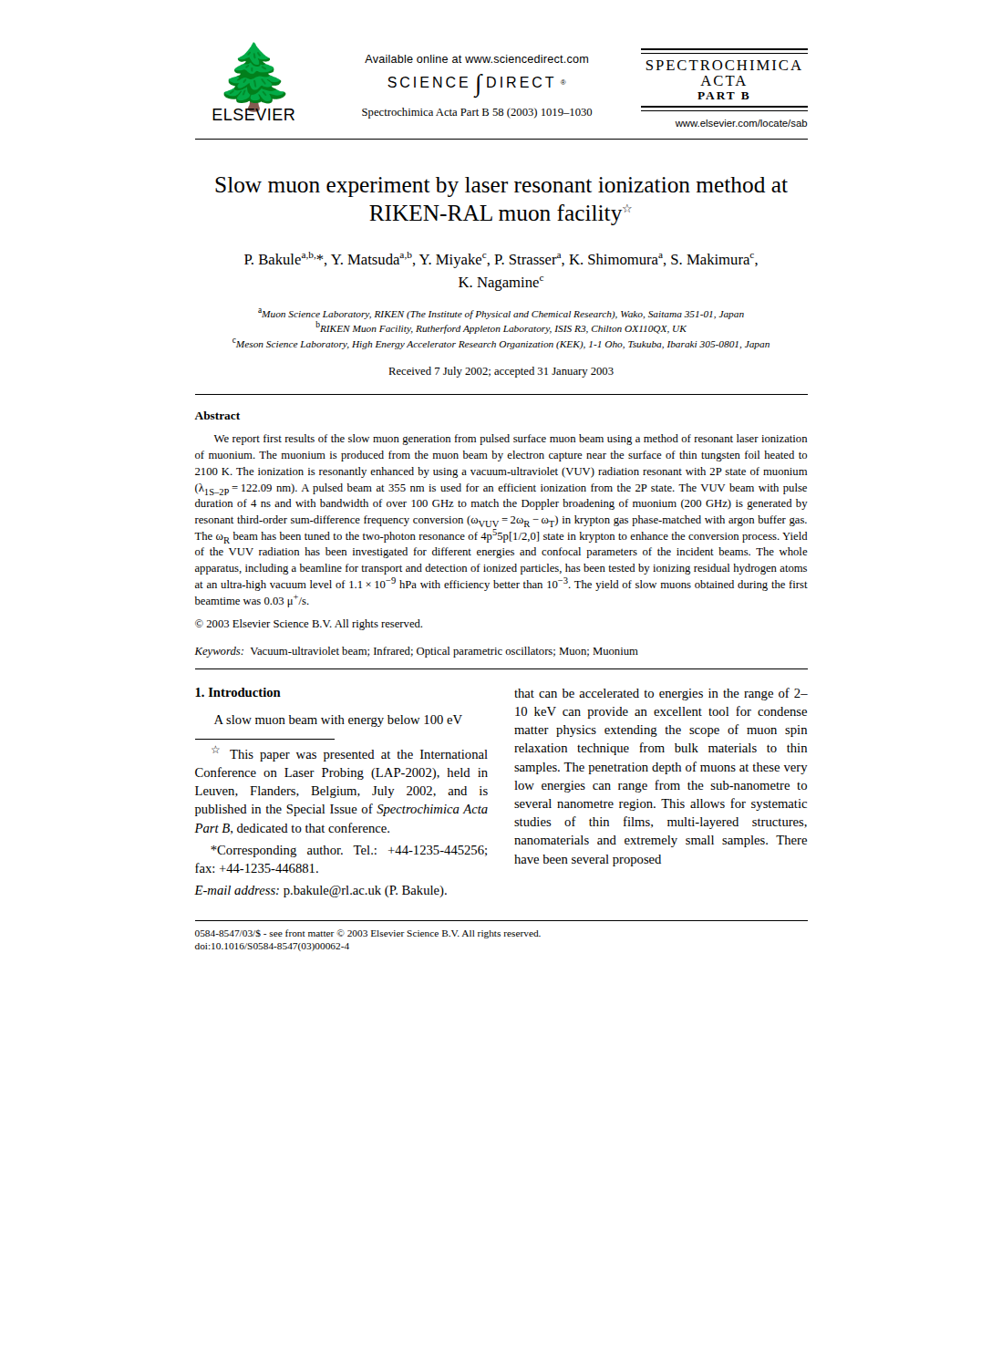🌲
ELSEVIER
Available online at www.sciencedirect.com
SCIENCE∫DIRECT®
Spectrochimica Acta Part B 58 (2003) 1019–1030
SPECTROCHIMICA ACTA PART B
www.elsevier.com/locate/sab
Slow muon experiment by laser resonant ionization method at
RIKEN-RAL muon facility☆
P. Bakulea,b,*, Y. Matsudaa,b, Y. Miyakec, P. Strassera, K. Shimomuraa, S. Makimurac,
K. Nagaminec
aMuon Science Laboratory, RIKEN (The Institute of Physical and Chemical Research), Wako, Saitama 351-01, Japan
bRIKEN Muon Facility, Rutherford Appleton Laboratory, ISIS R3, Chilton OX110QX, UK
cMeson Science Laboratory, High Energy Accelerator Research Organization (KEK), 1-1 Oho, Tsukuba, Ibaraki 305-0801, Japan
Received 7 July 2002; accepted 31 January 2003
Abstract
We report first results of the slow muon generation from pulsed surface muon beam using a method of resonant laser ionization of muonium. The muonium is produced from the muon beam by electron capture near the surface of thin tungsten foil heated to 2100 K. The ionization is resonantly enhanced by using a vacuum-ultraviolet (VUV) radiation resonant with 2P state of muonium (λ1S–2P = 122.09 nm). A pulsed beam at 355 nm is used for an efficient ionization from the 2P state. The VUV beam with pulse duration of 4 ns and with bandwidth of over 100 GHz to match the Doppler broadening of muonium (200 GHz) is generated by resonant third-order sum-difference frequency conversion (ωVUV = 2ωR − ωT) in krypton gas phase-matched with argon buffer gas. The ωR beam has been tuned to the two-photon resonance of 4p55p[1/2,0] state in krypton to enhance the conversion process. Yield of the VUV radiation has been investigated for different energies and confocal parameters of the incident beams. The whole apparatus, including a beamline for transport and detection of ionized particles, has been tested by ionizing residual hydrogen atoms at an ultra-high vacuum level of 1.1 × 10−9 hPa with efficiency better than 10−3. The yield of slow muons obtained during the first beamtime was 0.03 μ+/s.
© 2003 Elsevier Science B.V. All rights reserved.
Keywords: Vacuum-ultraviolet beam; Infrared; Optical parametric oscillators; Muon; Muonium
1. Introduction
A slow muon beam with energy below 100 eV
☆ This paper was presented at the International Conference on Laser Probing (LAP-2002), held in Leuven, Flanders, Belgium, July 2002, and is published in the Special Issue of Spectrochimica Acta Part B, dedicated to that conference.
*Corresponding author. Tel.: +44-1235-445256; fax: +44-1235-446881.
E-mail address: p.bakule@rl.ac.uk (P. Bakule).
that can be accelerated to energies in the range of 2–10 keV can provide an excellent tool for condense matter physics extending the scope of muon spin relaxation technique from bulk materials to thin samples. The penetration depth of muons at these very low energies can range from the sub-nanometre to several nanometre region. This allows for systematic studies of thin films, multi-layered structures, nanomaterials and extremely small samples. There have been several proposed
0584-8547/03/$ - see front matter © 2003 Elsevier Science B.V. All rights reserved.
doi:10.1016/S0584-8547(03)00062-4